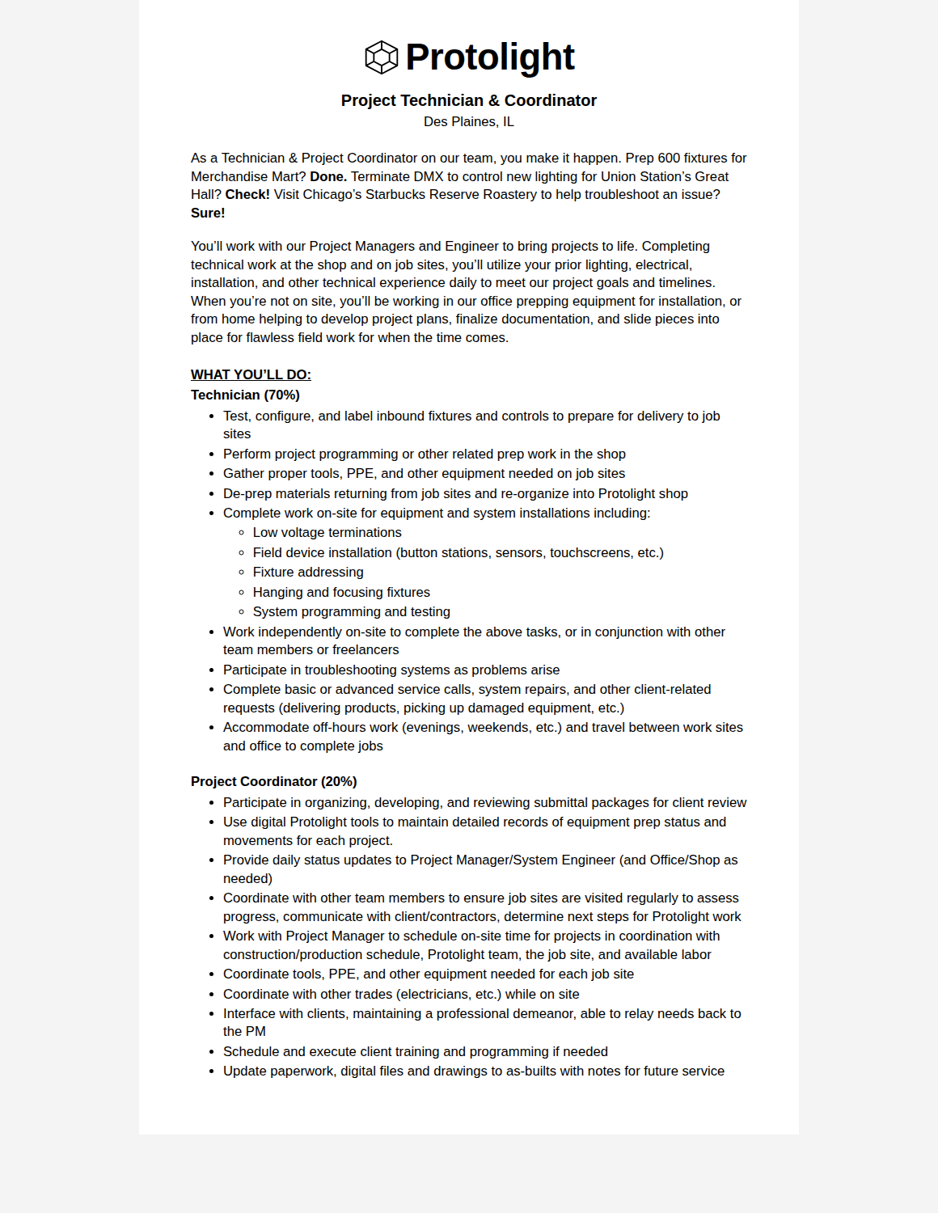Protolight
Project Technician & Coordinator
Des Plaines, IL
As a Technician & Project Coordinator on our team, you make it happen. Prep 600 fixtures for Merchandise Mart? Done. Terminate DMX to control new lighting for Union Station’s Great Hall? Check! Visit Chicago’s Starbucks Reserve Roastery to help troubleshoot an issue? Sure!
You’ll work with our Project Managers and Engineer to bring projects to life. Completing technical work at the shop and on job sites, you’ll utilize your prior lighting, electrical, installation, and other technical experience daily to meet our project goals and timelines. When you’re not on site, you’ll be working in our office prepping equipment for installation, or from home helping to develop project plans, finalize documentation, and slide pieces into place for flawless field work for when the time comes.
WHAT YOU’LL DO:
Technician (70%)
Test, configure, and label inbound fixtures and controls to prepare for delivery to job sites
Perform project programming or other related prep work in the shop
Gather proper tools, PPE, and other equipment needed on job sites
De-prep materials returning from job sites and re-organize into Protolight shop
Complete work on-site for equipment and system installations including:
Low voltage terminations
Field device installation (button stations, sensors, touchscreens, etc.)
Fixture addressing
Hanging and focusing fixtures
System programming and testing
Work independently on-site to complete the above tasks, or in conjunction with other team members or freelancers
Participate in troubleshooting systems as problems arise
Complete basic or advanced service calls, system repairs, and other client-related requests (delivering products, picking up damaged equipment, etc.)
Accommodate off-hours work (evenings, weekends, etc.) and travel between work sites and office to complete jobs
Project Coordinator (20%)
Participate in organizing, developing, and reviewing submittal packages for client review
Use digital Protolight tools to maintain detailed records of equipment prep status and movements for each project.
Provide daily status updates to Project Manager/System Engineer (and Office/Shop as needed)
Coordinate with other team members to ensure job sites are visited regularly to assess progress, communicate with client/contractors, determine next steps for Protolight work
Work with Project Manager to schedule on-site time for projects in coordination with construction/production schedule, Protolight team, the job site, and available labor
Coordinate tools, PPE, and other equipment needed for each job site
Coordinate with other trades (electricians, etc.) while on site
Interface with clients, maintaining a professional demeanor, able to relay needs back to the PM
Schedule and execute client training and programming if needed
Update paperwork, digital files and drawings to as-builts with notes for future service